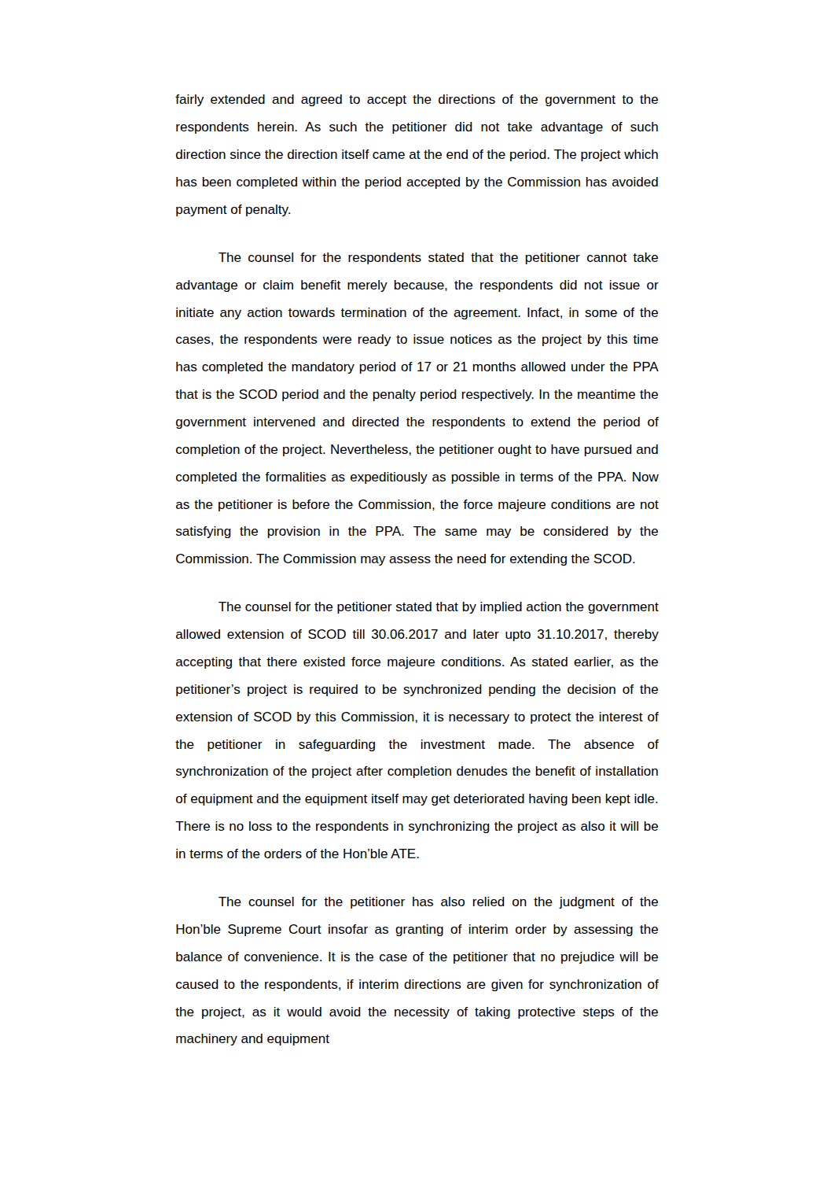fairly extended and agreed to accept the directions of the government to the respondents herein. As such the petitioner did not take advantage of such direction since the direction itself came at the end of the period. The project which has been completed within the period accepted by the Commission has avoided payment of penalty.
The counsel for the respondents stated that the petitioner cannot take advantage or claim benefit merely because, the respondents did not issue or initiate any action towards termination of the agreement. Infact, in some of the cases, the respondents were ready to issue notices as the project by this time has completed the mandatory period of 17 or 21 months allowed under the PPA that is the SCOD period and the penalty period respectively. In the meantime the government intervened and directed the respondents to extend the period of completion of the project. Nevertheless, the petitioner ought to have pursued and completed the formalities as expeditiously as possible in terms of the PPA. Now as the petitioner is before the Commission, the force majeure conditions are not satisfying the provision in the PPA. The same may be considered by the Commission. The Commission may assess the need for extending the SCOD.
The counsel for the petitioner stated that by implied action the government allowed extension of SCOD till 30.06.2017 and later upto 31.10.2017, thereby accepting that there existed force majeure conditions. As stated earlier, as the petitioner’s project is required to be synchronized pending the decision of the extension of SCOD by this Commission, it is necessary to protect the interest of the petitioner in safeguarding the investment made. The absence of synchronization of the project after completion denudes the benefit of installation of equipment and the equipment itself may get deteriorated having been kept idle. There is no loss to the respondents in synchronizing the project as also it will be in terms of the orders of the Hon’ble ATE.
The counsel for the petitioner has also relied on the judgment of the Hon’ble Supreme Court insofar as granting of interim order by assessing the balance of convenience. It is the case of the petitioner that no prejudice will be caused to the respondents, if interim directions are given for synchronization of the project, as it would avoid the necessity of taking protective steps of the machinery and equipment